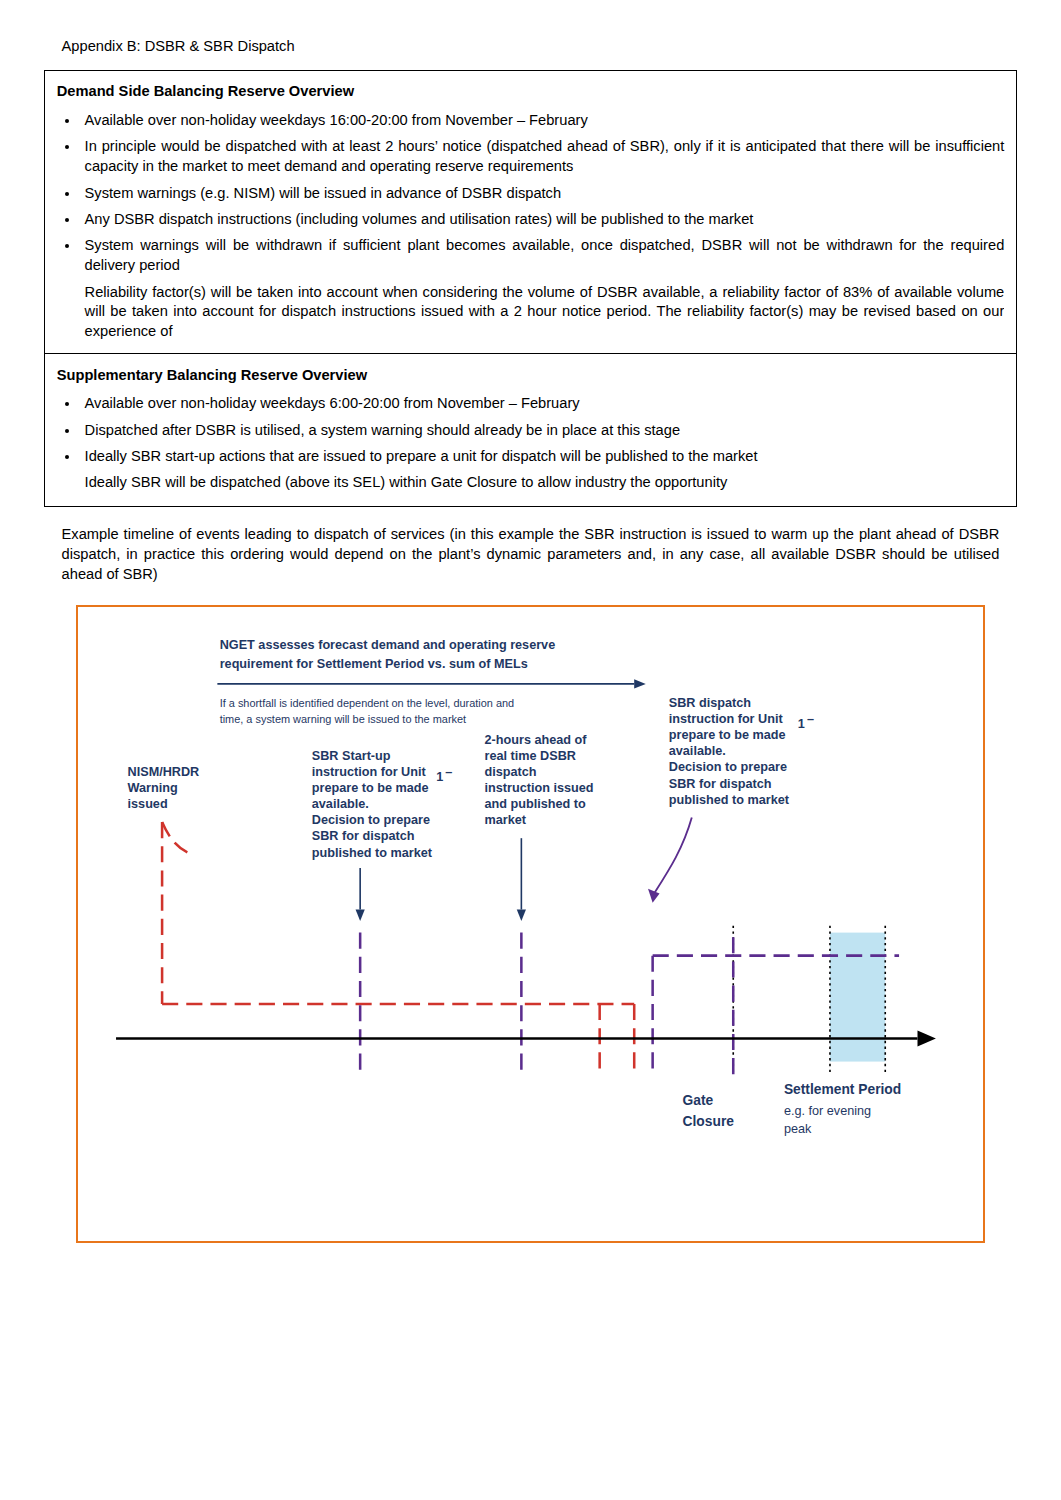Appendix B: DSBR & SBR Dispatch
Demand Side Balancing Reserve Overview
Available over non-holiday weekdays 16:00-20:00 from November – February
In principle would be dispatched with at least 2 hours’ notice (dispatched ahead of SBR), only if it is anticipated that there will be insufficient capacity in the market to meet demand and operating reserve requirements
System warnings (e.g. NISM) will be issued in advance of DSBR dispatch
Any DSBR dispatch instructions (including volumes and utilisation rates) will be published to the market
System warnings will be withdrawn if sufficient plant becomes available, once dispatched, DSBR will not be withdrawn for the required delivery period
Reliability factor(s) will be taken into account when considering the volume of DSBR available, a reliability factor of 83% of available volume will be taken into account for dispatch instructions issued with a 2 hour notice period. The reliability factor(s) may be revised based on our experience of
Supplementary Balancing Reserve Overview
Available over non-holiday weekdays 6:00-20:00 from November – February
Dispatched after DSBR is utilised, a system warning should already be in place at this stage
Ideally SBR start-up actions that are issued to prepare a unit for dispatch will be published to the market
Ideally SBR will be dispatched (above its SEL) within Gate Closure to allow industry the opportunity
Example timeline of events leading to dispatch of services (in this example the SBR instruction is issued to warm up the plant ahead of DSBR dispatch, in practice this ordering would depend on the plant’s dynamic parameters and, in any case, all available DSBR should be utilised ahead of SBR)
NGET assesses forecast demand and operating reserve requirement for Settlement Period vs. sum of MELs If a shortfall is identified dependent on the level, duration and time, a system warning will be issued to the market SBR dispatch instruction for Unit 1 – prepare to be made available. Decision to prepare SBR for dispatch published to market SBR Start-up instruction for Unit 1 – prepare to be made available. Decision to prepare SBR for dispatch published to market 2-hours ahead of real time DSBR dispatch instruction issued and published to market NISM/HRDR Warning issued Gate Closure Settlement Period e.g. for evening peak